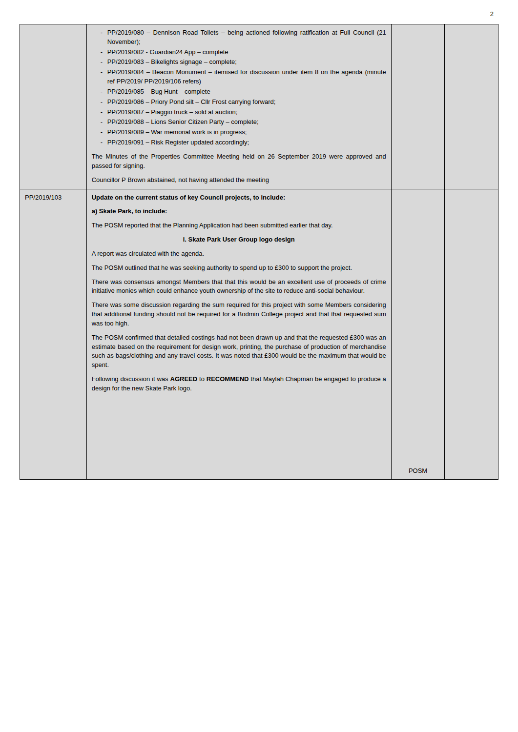2
| | PP/2019/080 – Dennison Road Toilets – being actioned following ratification at Full Council (21 November); PP/2019/082 - Guardian24 App – complete PP/2019/083 – Bikelights signage – complete; PP/2019/084 – Beacon Monument – itemised for discussion under item 8 on the agenda (minute ref PP/2019/ PP/2019/106 refers) PP/2019/085 – Bug Hunt – complete PP/2019/086 – Priory Pond silt – Cllr Frost carrying forward; PP/2019/087 – Piaggio truck – sold at auction; PP/2019/088 – Lions Senior Citizen Party – complete; PP/2019/089 – War memorial work is in progress; PP/2019/091 – Risk Register updated accordingly; The Minutes of the Properties Committee Meeting held on 26 September 2019 were approved and passed for signing. Councillor P Brown abstained, not having attended the meeting | | |
| PP/2019/103 | Update on the current status of key Council projects, to include: a) Skate Park, to include: The POSM reported that the Planning Application had been submitted earlier that day. i. Skate Park User Group logo design A report was circulated with the agenda. The POSM outlined that he was seeking authority to spend up to £300 to support the project. There was consensus amongst Members that that this would be an excellent use of proceeds of crime initiative monies which could enhance youth ownership of the site to reduce anti-social behaviour. There was some discussion regarding the sum required for this project with some Members considering that additional funding should not be required for a Bodmin College project and that that requested sum was too high. The POSM confirmed that detailed costings had not been drawn up and that the requested £300 was an estimate based on the requirement for design work, printing, the purchase of production of merchandise such as bags/clothing and any travel costs. It was noted that £300 would be the maximum that would be spent. Following discussion it was AGREED to RECOMMEND that Maylah Chapman be engaged to produce a design for the new Skate Park logo. | POSM | |